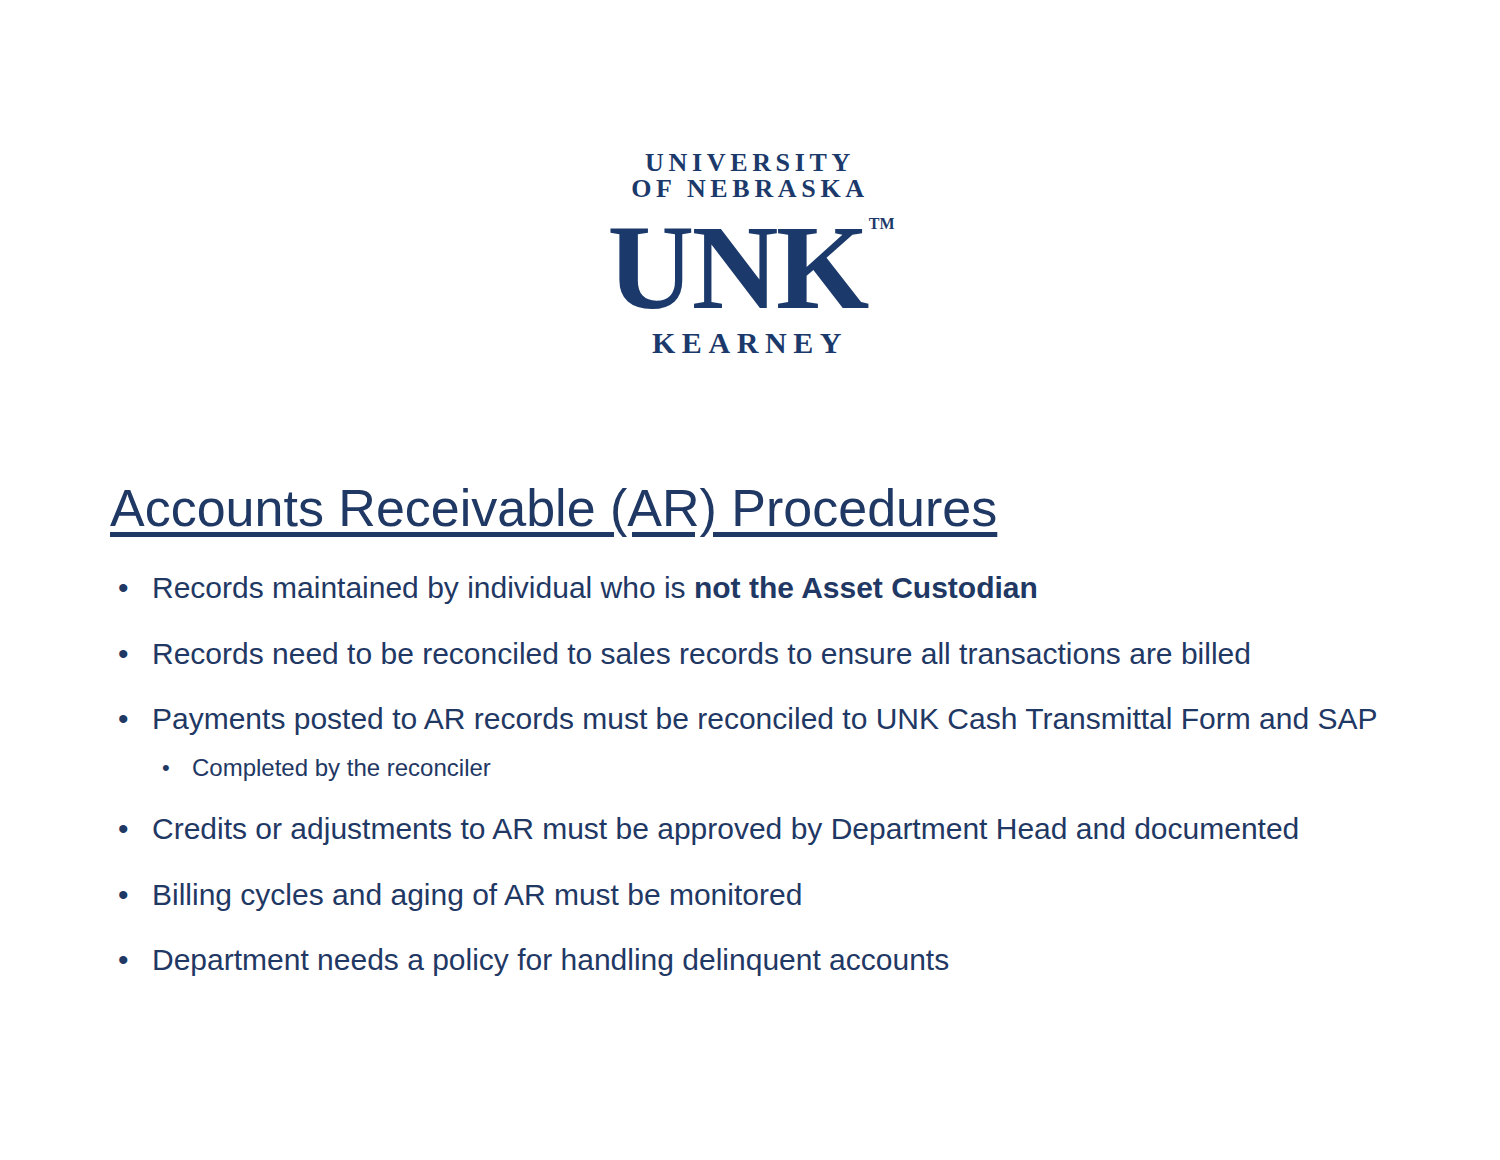UNIVERSITY OF NEBRASKA
UNKTM
KEARNEY
Accounts Receivable (AR) Procedures
Records maintained by individual who is not the Asset Custodian
Records need to be reconciled to sales records to ensure all transactions are billed
Payments posted to AR records must be reconciled to UNK Cash Transmittal Form and SAP
Completed by the reconciler
Credits or adjustments to AR must be approved by Department Head and documented
Billing cycles and aging of AR must be monitored
Department needs a policy for handling delinquent accounts